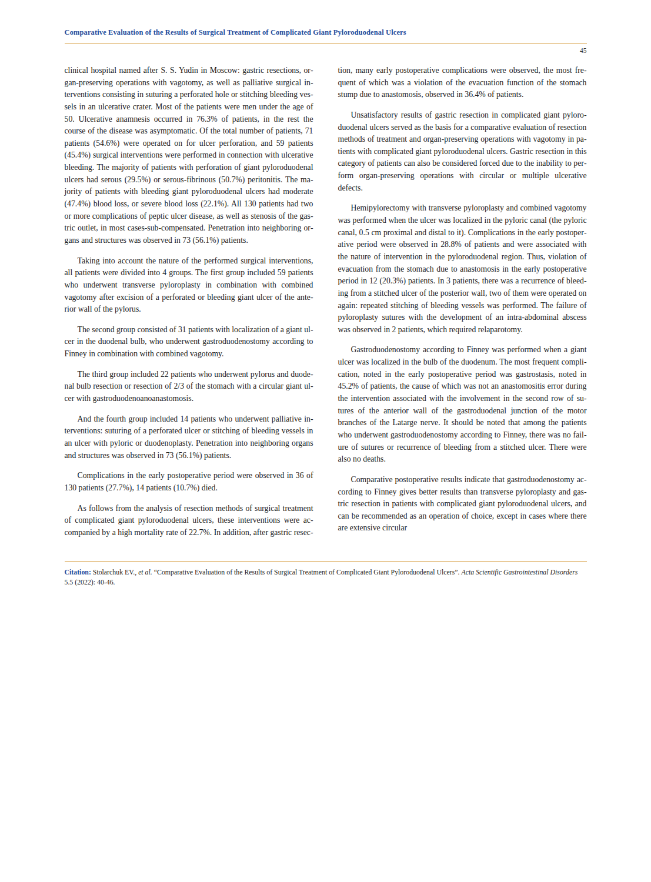Comparative Evaluation of the Results of Surgical Treatment of Complicated Giant Pyloroduodenal Ulcers
45
clinical hospital named after S. S. Yudin in Moscow: gastric resections, organ-preserving operations with vagotomy, as well as palliative surgical interventions consisting in suturing a perforated hole or stitching bleeding vessels in an ulcerative crater. Most of the patients were men under the age of 50. Ulcerative anamnesis occurred in 76.3% of patients, in the rest the course of the disease was asymptomatic. Of the total number of patients, 71 patients (54.6%) were operated on for ulcer perforation, and 59 patients (45.4%) surgical interventions were performed in connection with ulcerative bleeding. The majority of patients with perforation of giant pyloroduodenal ulcers had serous (29.5%) or serous-fibrinous (50.7%) peritonitis. The majority of patients with bleeding giant pyloroduodenal ulcers had moderate (47.4%) blood loss, or severe blood loss (22.1%). All 130 patients had two or more complications of peptic ulcer disease, as well as stenosis of the gastric outlet, in most cases-sub-compensated. Penetration into neighboring organs and structures was observed in 73 (56.1%) patients.
Taking into account the nature of the performed surgical interventions, all patients were divided into 4 groups. The first group included 59 patients who underwent transverse pyloroplasty in combination with combined vagotomy after excision of a perforated or bleeding giant ulcer of the anterior wall of the pylorus.
The second group consisted of 31 patients with localization of a giant ulcer in the duodenal bulb, who underwent gastroduodenostomy according to Finney in combination with combined vagotomy.
The third group included 22 patients who underwent pylorus and duodenal bulb resection or resection of 2/3 of the stomach with a circular giant ulcer with gastroduodenoanoanastomosis.
And the fourth group included 14 patients who underwent palliative interventions: suturing of a perforated ulcer or stitching of bleeding vessels in an ulcer with pyloric or duodenoplasty. Penetration into neighboring organs and structures was observed in 73 (56.1%) patients.
Complications in the early postoperative period were observed in 36 of 130 patients (27.7%), 14 patients (10.7%) died.
As follows from the analysis of resection methods of surgical treatment of complicated giant pyloroduodenal ulcers, these interventions were accompanied by a high mortality rate of 22.7%. In addition, after gastric resection, many early postoperative complications were observed, the most frequent of which was a violation of the evacuation function of the stomach stump due to anastomosis, observed in 36.4% of patients.
Unsatisfactory results of gastric resection in complicated giant pyloroduodenal ulcers served as the basis for a comparative evaluation of resection methods of treatment and organ-preserving operations with vagotomy in patients with complicated giant pyloroduodenal ulcers. Gastric resection in this category of patients can also be considered forced due to the inability to perform organ-preserving operations with circular or multiple ulcerative defects.
Hemipylorectomy with transverse pyloroplasty and combined vagotomy was performed when the ulcer was localized in the pyloric canal (the pyloric canal, 0.5 cm proximal and distal to it). Complications in the early postoperative period were observed in 28.8% of patients and were associated with the nature of intervention in the pyloroduodenal region. Thus, violation of evacuation from the stomach due to anastomosis in the early postoperative period in 12 (20.3%) patients. In 3 patients, there was a recurrence of bleeding from a stitched ulcer of the posterior wall, two of them were operated on again: repeated stitching of bleeding vessels was performed. The failure of pyloroplasty sutures with the development of an intra-abdominal abscess was observed in 2 patients, which required relaparotomy.
Gastroduodenostomy according to Finney was performed when a giant ulcer was localized in the bulb of the duodenum. The most frequent complication, noted in the early postoperative period was gastrostasis, noted in 45.2% of patients, the cause of which was not an anastomositis error during the intervention associated with the involvement in the second row of sutures of the anterior wall of the gastroduodenal junction of the motor branches of the Latarge nerve. It should be noted that among the patients who underwent gastroduodenostomy according to Finney, there was no failure of sutures or recurrence of bleeding from a stitched ulcer. There were also no deaths.
Comparative postoperative results indicate that gastroduodenostomy according to Finney gives better results than transverse pyloroplasty and gastric resection in patients with complicated giant pyloroduodenal ulcers, and can be recommended as an operation of choice, except in cases where there are extensive circular
Citation: Stolarchuk EV., et al. “Comparative Evaluation of the Results of Surgical Treatment of Complicated Giant Pyloroduodenal Ulcers”. Acta Scientific Gastrointestinal Disorders 5.5 (2022): 40-46.